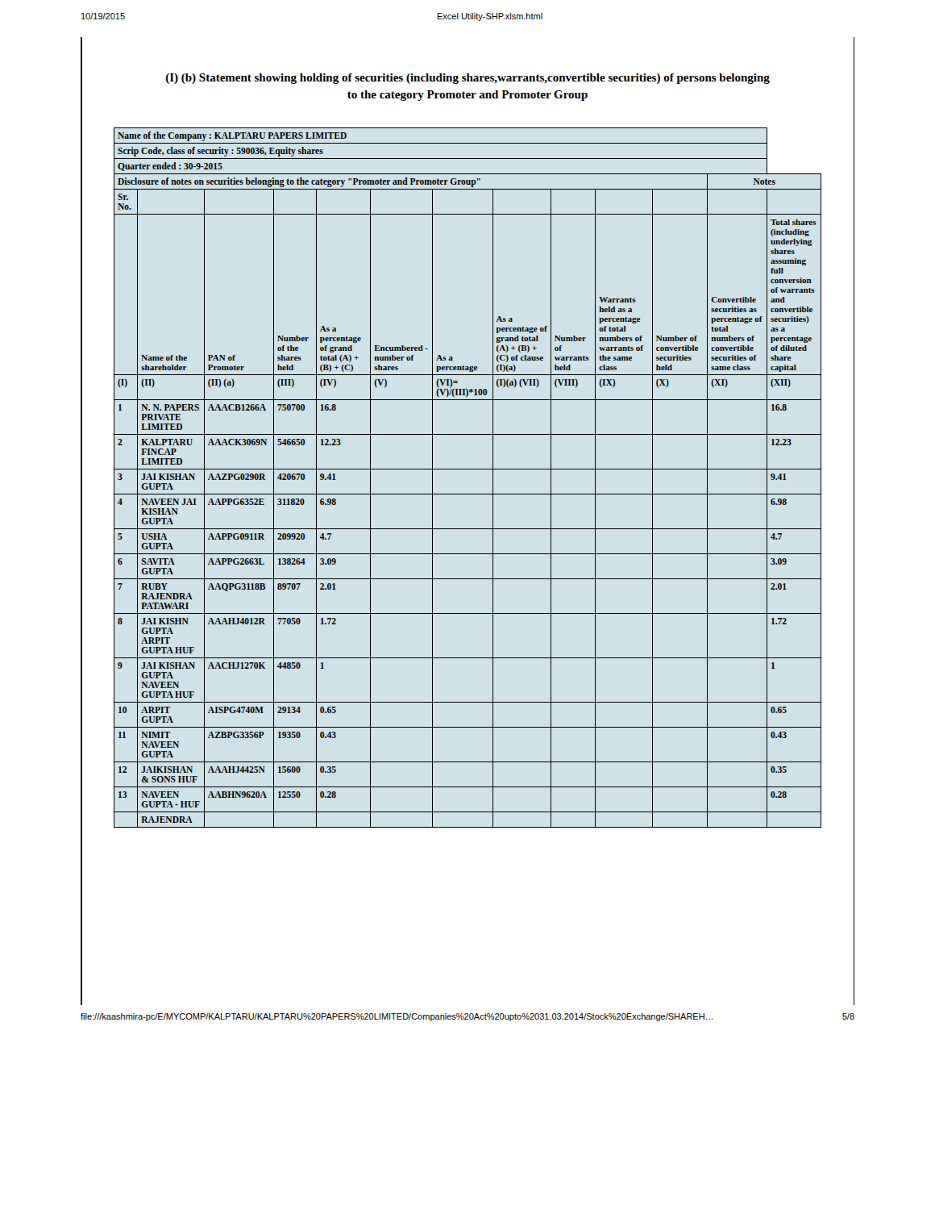10/19/2015
Excel Utility-SHP.xlsm.html
(I) (b) Statement showing holding of securities (including shares,warrants,convertible securities) of persons belonging to the category Promoter and Promoter Group
| Name of the Company : KALPTARU PAPERS LIMITED | |
| Scrip Code, class of security : 590036, Equity shares | |
| Quarter ended : 30-9-2015 | |
| Disclosure of notes on securities belonging to the category "Promoter and Promoter Group" | Notes |
| Sr. No. | | | | | | | | | | | | |
| | Name of the shareholder | PAN of Promoter | Number of the shares held | As a percentage of grand total (A) + (B) + (C) | Encumbered - number of shares | As a percentage | As a percentage of grand total (A) + (B) + (C) of clause (I)(a) | Number of warrants held | Warrants held as a percentage of total numbers of warrants of the same class | Number of convertible securities held | Convertible securities as percentage of total numbers of convertible securities of same class | Total shares (including underlying shares assuming full conversion of warrants and convertible securities) as a percentage of diluted share capital |
| (I) | (II) | (II) (a) | (III) | (IV) | (V) | (VI)= (V)/(III)*100 | (I)(a) (VII) | (VIII) | (IX) | (X) | (XI) | (XII) |
| 1 | N. N. PAPERS PRIVATE LIMITED | AAACB1266A | 750700 | 16.8 | | | | | | | | 16.8 |
| 2 | KALPTARU FINCAP LIMITED | AAACK3069N | 546650 | 12.23 | | | | | | | | 12.23 |
| 3 | JAI KISHAN GUPTA | AAZPG0290R | 420670 | 9.41 | | | | | | | | 9.41 |
| 4 | NAVEEN JAI KISHAN GUPTA | AAPPG6352E | 311820 | 6.98 | | | | | | | | 6.98 |
| 5 | USHA GUPTA | AAPPG0911R | 209920 | 4.7 | | | | | | | | 4.7 |
| 6 | SAVITA GUPTA | AAPPG2663L | 138264 | 3.09 | | | | | | | | 3.09 |
| 7 | RUBY RAJENDRA PATAWARI | AAQPG3118B | 89707 | 2.01 | | | | | | | | 2.01 |
| 8 | JAI KISHN GUPTA ARPIT GUPTA HUF | AAAHJ4012R | 77050 | 1.72 | | | | | | | | 1.72 |
| 9 | JAI KISHAN GUPTA NAVEEN GUPTA HUF | AACHJ1270K | 44850 | 1 | | | | | | | | 1 |
| 10 | ARPIT GUPTA | AISPG4740M | 29134 | 0.65 | | | | | | | | 0.65 |
| 11 | NIMIT NAVEEN GUPTA | AZBPG3356P | 19350 | 0.43 | | | | | | | | 0.43 |
| 12 | JAIKISHAN & SONS HUF | AAAHJ4425N | 15600 | 0.35 | | | | | | | | 0.35 |
| 13 | NAVEEN GUPTA - HUF | AABHN9620A | 12550 | 0.28 | | | | | | | | 0.28 |
| | RAJENDRA | | | | | | | | | | | |
file:///kaashmira-pc/E/MYCOMP/KALPTARU/KALPTARU%20PAPERS%20LIMITED/Companies%20Act%20upto%2031.03.2014/Stock%20Exchange/SHAREH…
5/8